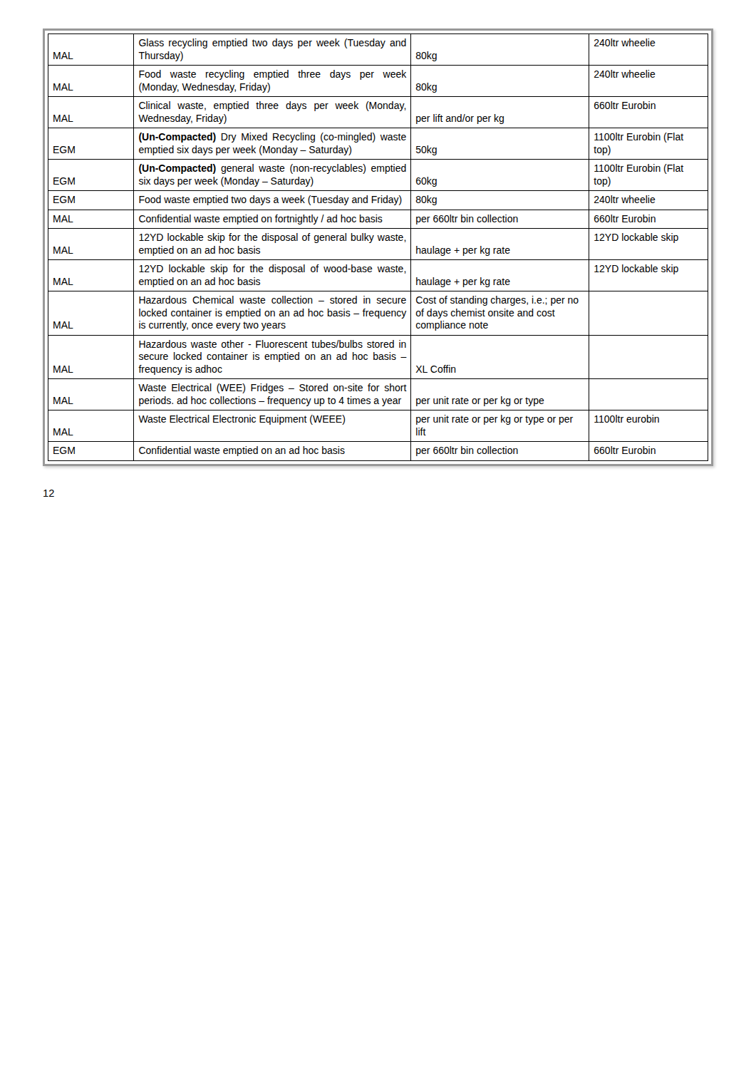| MAL | Glass recycling emptied two days per week (Tuesday and Thursday) | 80kg | 240ltr wheelie |
| MAL | Food waste recycling emptied three days per week (Monday, Wednesday, Friday) | 80kg | 240ltr wheelie |
| MAL | Clinical waste, emptied three days per week (Monday, Wednesday, Friday) | per lift and/or per kg | 660ltr Eurobin |
| EGM | (Un-Compacted) Dry Mixed Recycling (co-mingled) waste emptied six days per week (Monday – Saturday) | 50kg | 1100ltr Eurobin (Flat top) |
| EGM | (Un-Compacted) general waste (non-recyclables) emptied six days per week (Monday – Saturday) | 60kg | 1100ltr Eurobin (Flat top) |
| EGM | Food waste emptied two days a week (Tuesday and Friday) | 80kg | 240ltr wheelie |
| MAL | Confidential waste emptied on fortnightly / ad hoc basis | per 660ltr bin collection | 660ltr Eurobin |
| MAL | 12YD lockable skip for the disposal of general bulky waste, emptied on an ad hoc basis | haulage + per kg rate | 12YD lockable skip |
| MAL | 12YD lockable skip for the disposal of wood-base waste, emptied on an ad hoc basis | haulage + per kg rate | 12YD lockable skip |
| MAL | Hazardous Chemical waste collection – stored in secure locked container is emptied on an ad hoc basis – frequency is currently, once every two years | Cost of standing charges, i.e.; per no of days chemist onsite and cost compliance note | |
| MAL | Hazardous waste other - Fluorescent tubes/bulbs stored in secure locked container is emptied on an ad hoc basis – frequency is adhoc | XL Coffin | |
| MAL | Waste Electrical (WEE) Fridges – Stored on-site for short periods. ad hoc collections – frequency up to 4 times a year | per unit rate or per kg or type | |
| MAL | Waste Electrical Electronic Equipment (WEEE) | per unit rate or per kg or type or per lift | 1100ltr eurobin |
| EGM | Confidential waste emptied on an ad hoc basis | per 660ltr bin collection | 660ltr Eurobin |
12